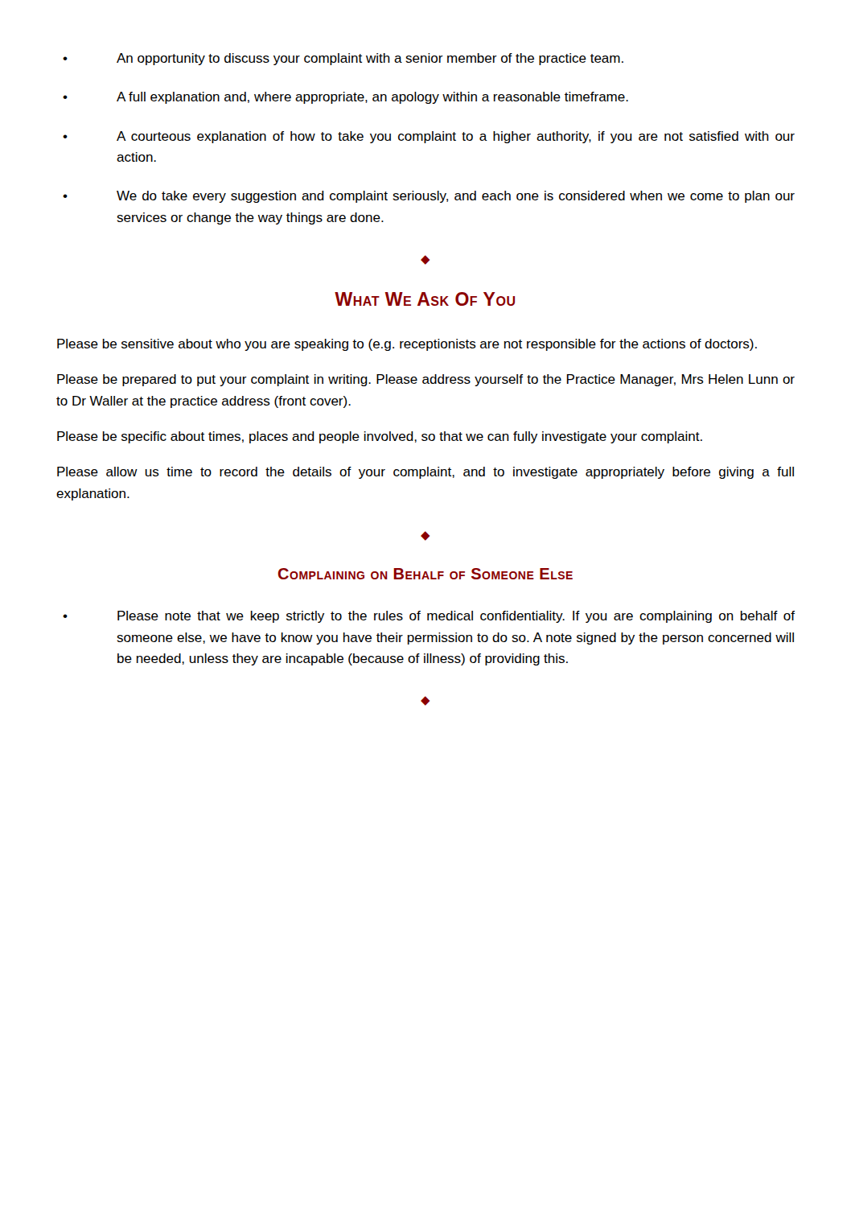An opportunity to discuss your complaint with a senior member of the practice team.
A full explanation and, where appropriate, an apology within a reasonable timeframe.
A courteous explanation of how to take you complaint to a higher authority, if you are not satisfied with our action.
We do take every suggestion and complaint seriously, and each one is considered when we come to plan our services or change the way things are done.
◆
What We Ask Of You
Please be sensitive about who you are speaking to (e.g. receptionists are not responsible for the actions of doctors).
Please be prepared to put your complaint in writing. Please address yourself to the Practice Manager, Mrs Helen Lunn or to Dr Waller at the practice address (front cover).
Please be specific about times, places and people involved, so that we can fully investigate your complaint.
Please allow us time to record the details of your complaint, and to investigate appropriately before giving a full explanation.
◆
Complaining on Behalf of Someone Else
Please note that we keep strictly to the rules of medical confidentiality. If you are complaining on behalf of someone else, we have to know you have their permission to do so. A note signed by the person concerned will be needed, unless they are incapable (because of illness) of providing this.
◆